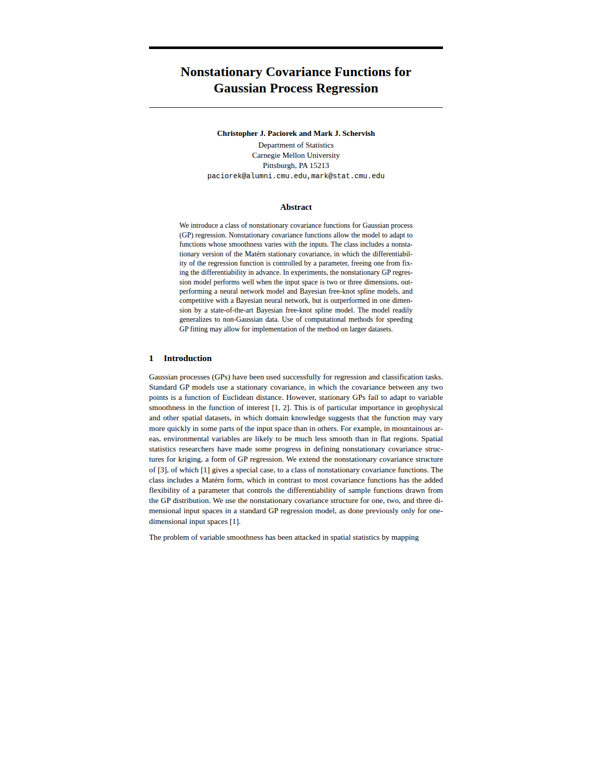Nonstationary Covariance Functions for
Gaussian Process Regression
Christopher J. Paciorek and Mark J. Schervish
Department of Statistics
Carnegie Mellon University
Pittsburgh, PA 15213
paciorek@alumni.cmu.edu,mark@stat.cmu.edu
Abstract
We introduce a class of nonstationary covariance functions for Gaussian process (GP) regression. Nonstationary covariance functions allow the model to adapt to functions whose smoothness varies with the inputs. The class includes a nonstationary version of the Matérn stationary covariance, in which the differentiability of the regression function is controlled by a parameter, freeing one from fixing the differentiability in advance. In experiments, the nonstationary GP regression model performs well when the input space is two or three dimensions, outperforming a neural network model and Bayesian free-knot spline models, and competitive with a Bayesian neural network, but is outperformed in one dimension by a state-of-the-art Bayesian free-knot spline model. The model readily generalizes to non-Gaussian data. Use of computational methods for speeding GP fitting may allow for implementation of the method on larger datasets.
1 Introduction
Gaussian processes (GPs) have been used successfully for regression and classification tasks. Standard GP models use a stationary covariance, in which the covariance between any two points is a function of Euclidean distance. However, stationary GPs fail to adapt to variable smoothness in the function of interest [1, 2]. This is of particular importance in geophysical and other spatial datasets, in which domain knowledge suggests that the function may vary more quickly in some parts of the input space than in others. For example, in mountainous areas, environmental variables are likely to be much less smooth than in flat regions. Spatial statistics researchers have made some progress in defining nonstationary covariance structures for kriging, a form of GP regression. We extend the nonstationary covariance structure of [3], of which [1] gives a special case, to a class of nonstationary covariance functions. The class includes a Matérn form, which in contrast to most covariance functions has the added flexibility of a parameter that controls the differentiability of sample functions drawn from the GP distribution. We use the nonstationary covariance structure for one, two, and three dimensional input spaces in a standard GP regression model, as done previously only for one-dimensional input spaces [1].
The problem of variable smoothness has been attacked in spatial statistics by mapping